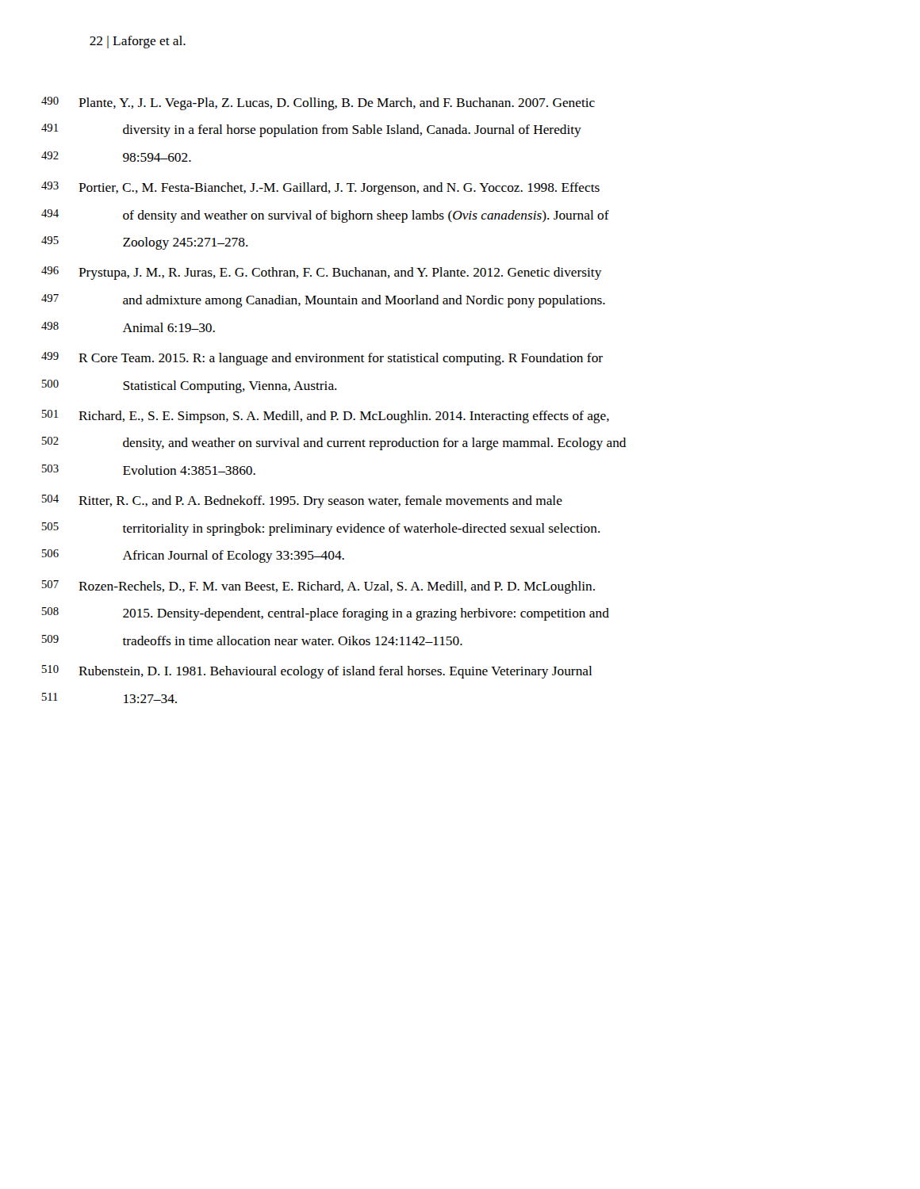22 | Laforge et al.
490 Plante, Y., J. L. Vega-Pla, Z. Lucas, D. Colling, B. De March, and F. Buchanan. 2007. Genetic
491 diversity in a feral horse population from Sable Island, Canada. Journal of Heredity
492 98:594–602.
493 Portier, C., M. Festa-Bianchet, J.-M. Gaillard, J. T. Jorgenson, and N. G. Yoccoz. 1998. Effects
494 of density and weather on survival of bighorn sheep lambs (Ovis canadensis). Journal of
495 Zoology 245:271–278.
496 Prystupa, J. M., R. Juras, E. G. Cothran, F. C. Buchanan, and Y. Plante. 2012. Genetic diversity
497 and admixture among Canadian, Mountain and Moorland and Nordic pony populations.
498 Animal 6:19–30.
499 R Core Team. 2015. R: a language and environment for statistical computing. R Foundation for
500 Statistical Computing, Vienna, Austria.
501 Richard, E., S. E. Simpson, S. A. Medill, and P. D. McLoughlin. 2014. Interacting effects of age,
502 density, and weather on survival and current reproduction for a large mammal. Ecology and
503 Evolution 4:3851–3860.
504 Ritter, R. C., and P. A. Bednekoff. 1995. Dry season water, female movements and male
505 territoriality in springbok: preliminary evidence of waterhole-directed sexual selection.
506 African Journal of Ecology 33:395–404.
507 Rozen-Rechels, D., F. M. van Beest, E. Richard, A. Uzal, S. A. Medill, and P. D. McLoughlin.
508 2015. Density-dependent, central-place foraging in a grazing herbivore: competition and
509 tradeoffs in time allocation near water. Oikos 124:1142–1150.
510 Rubenstein, D. I. 1981. Behavioural ecology of island feral horses. Equine Veterinary Journal
511 13:27–34.